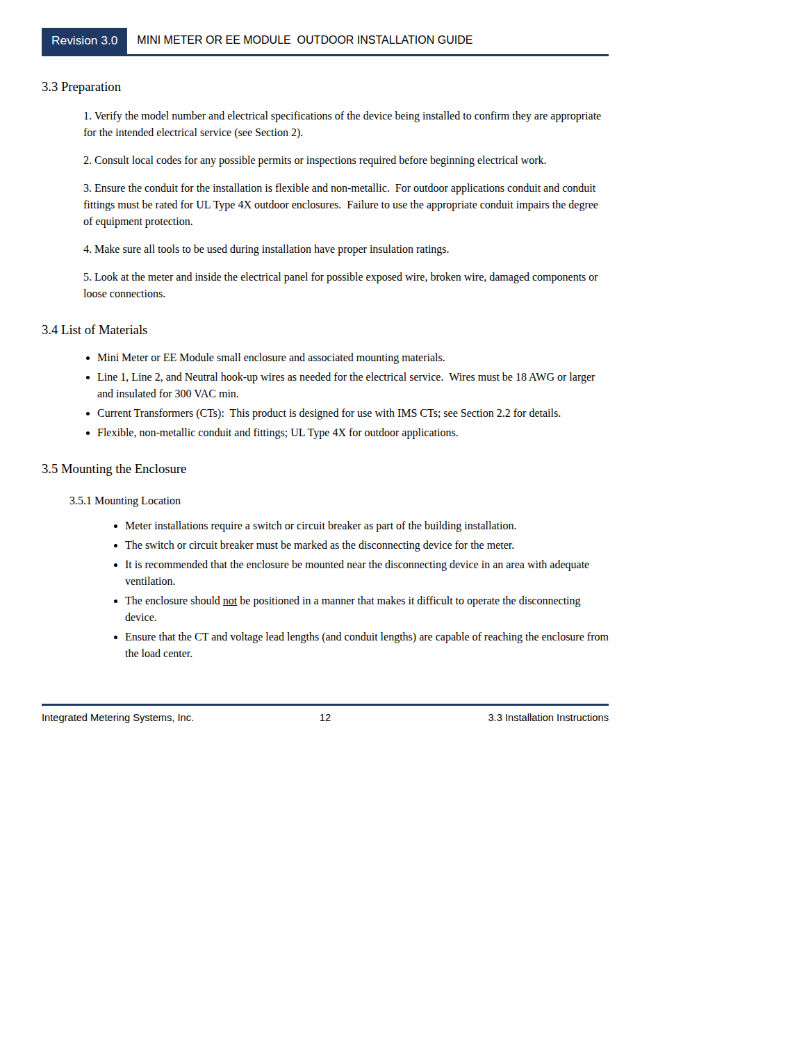Revision 3.0
MINI METER OR EE MODULE OUTDOOR INSTALLATION GUIDE
3.3 Preparation
1. Verify the model number and electrical specifications of the device being installed to confirm they are appropriate for the intended electrical service (see Section 2).
2. Consult local codes for any possible permits or inspections required before beginning electrical work.
3. Ensure the conduit for the installation is flexible and non-metallic. For outdoor applications conduit and conduit fittings must be rated for UL Type 4X outdoor enclosures. Failure to use the appropriate conduit impairs the degree of equipment protection.
4. Make sure all tools to be used during installation have proper insulation ratings.
5. Look at the meter and inside the electrical panel for possible exposed wire, broken wire, damaged components or loose connections.
3.4 List of Materials
Mini Meter or EE Module small enclosure and associated mounting materials.
Line 1, Line 2, and Neutral hook-up wires as needed for the electrical service. Wires must be 18 AWG or larger and insulated for 300 VAC min.
Current Transformers (CTs): This product is designed for use with IMS CTs; see Section 2.2 for details.
Flexible, non-metallic conduit and fittings; UL Type 4X for outdoor applications.
3.5 Mounting the Enclosure
3.5.1 Mounting Location
Meter installations require a switch or circuit breaker as part of the building installation.
The switch or circuit breaker must be marked as the disconnecting device for the meter.
It is recommended that the enclosure be mounted near the disconnecting device in an area with adequate ventilation.
The enclosure should not be positioned in a manner that makes it difficult to operate the disconnecting device.
Ensure that the CT and voltage lead lengths (and conduit lengths) are capable of reaching the enclosure from the load center.
Integrated Metering Systems, Inc.
12
3.3 Installation Instructions